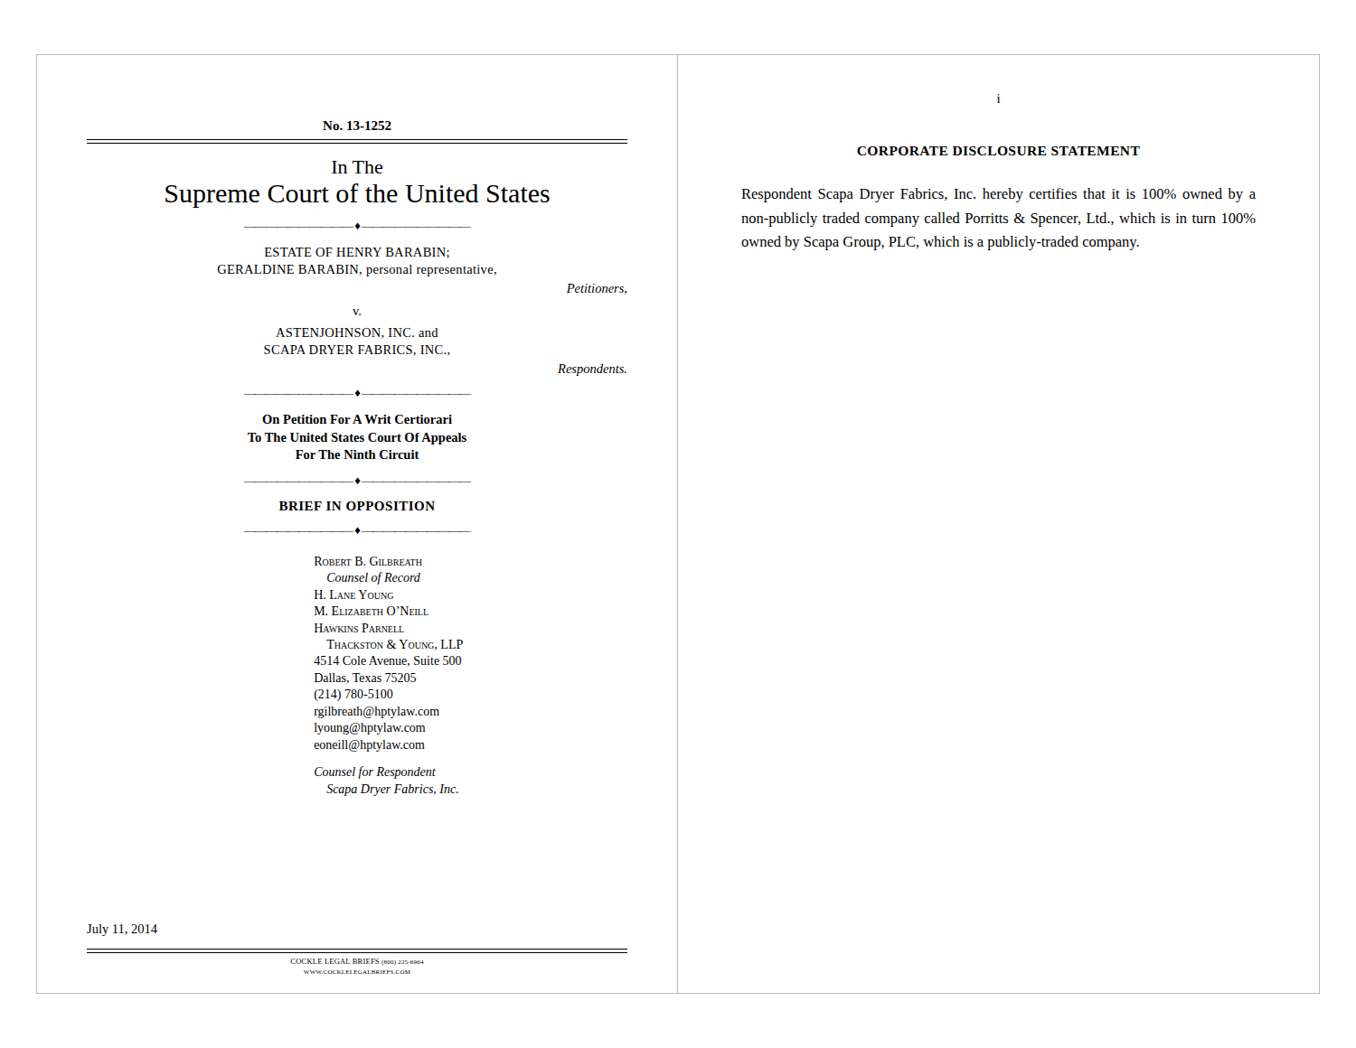No. 13-1252
In The
Supreme Court of the United States
—————————— ♦ ——————————
ESTATE OF HENRY BARABIN;
GERALDINE BARABIN, personal representative,
Petitioners,
v.
ASTENJOHNSON, INC. and
SCAPA DRYER FABRICS, INC.,
Respondents.
—————————— ♦ ——————————
On Petition For A Writ Certiorari
To The United States Court Of Appeals
For The Ninth Circuit
—————————— ♦ ——————————
BRIEF IN OPPOSITION
—————————— ♦ ——————————
Robert B. Gilbreath
Counsel of Record H. Lane Young
M. Elizabeth O’Neill
Hawkins Parnell
Thackston & Young, LLP 4514 Cole Avenue, Suite 500
Dallas, Texas 75205
(214) 780-5100
rgilbreath@hptylaw.com
lyoung@hptylaw.com
eoneill@hptylaw.com
Counsel for Respondent
Scapa Dryer Fabrics, Inc.
July 11, 2014
COCKLE LEGAL BRIEFS (800) 225-6964
WWW.COCKLELEGALBRIEFS.COM
i
CORPORATE DISCLOSURE STATEMENT
Respondent Scapa Dryer Fabrics, Inc. hereby certifies that it is 100% owned by a non-publicly traded company called Porritts & Spencer, Ltd., which is in turn 100% owned by Scapa Group, PLC, which is a publicly-traded company.